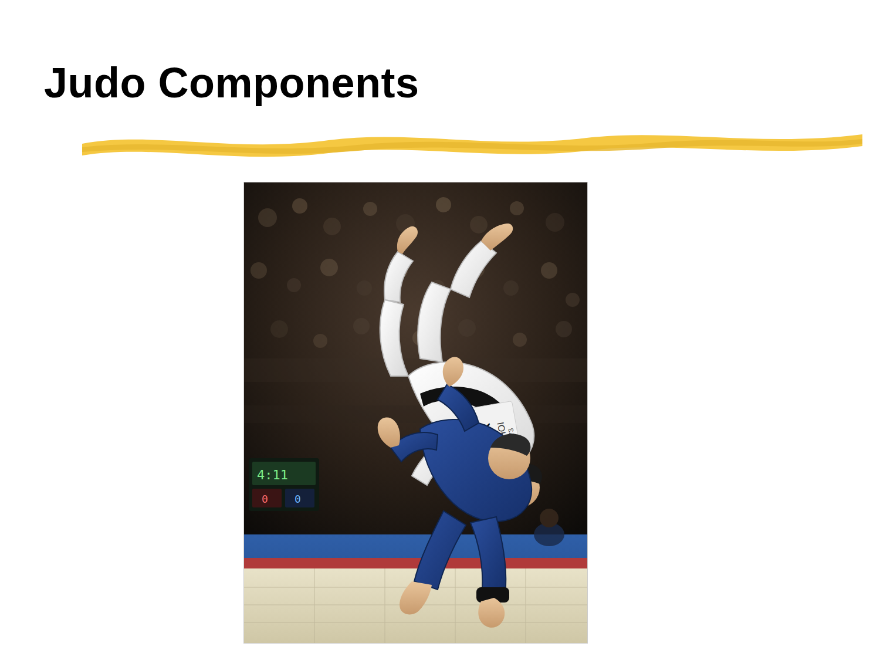Judo Components
4:11 0 0 KOR CHOI 73